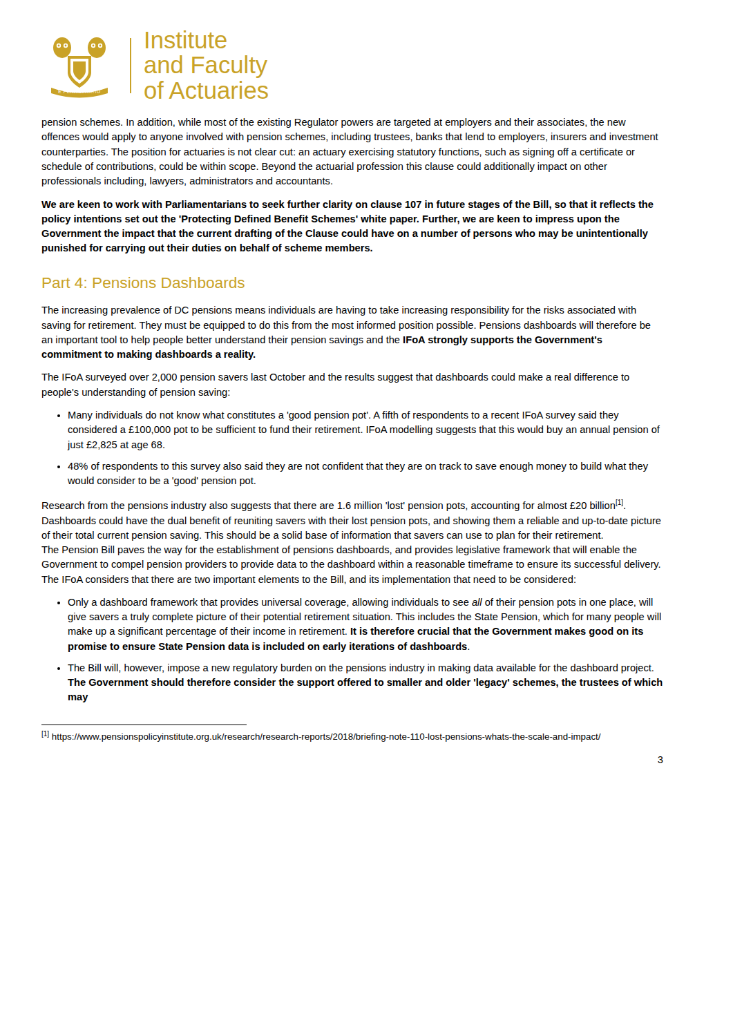E PERITIA RATIO
Institute
and Faculty
of Actuaries
pension schemes. In addition, while most of the existing Regulator powers are targeted at employers and their associates, the new offences would apply to anyone involved with pension schemes, including trustees, banks that lend to employers, insurers and investment counterparties. The position for actuaries is not clear cut: an actuary exercising statutory functions, such as signing off a certificate or schedule of contributions, could be within scope. Beyond the actuarial profession this clause could additionally impact on other professionals including, lawyers, administrators and accountants.
We are keen to work with Parliamentarians to seek further clarity on clause 107 in future stages of the Bill, so that it reflects the policy intentions set out the 'Protecting Defined Benefit Schemes' white paper. Further, we are keen to impress upon the Government the impact that the current drafting of the Clause could have on a number of persons who may be unintentionally punished for carrying out their duties on behalf of scheme members.
Part 4: Pensions Dashboards
The increasing prevalence of DC pensions means individuals are having to take increasing responsibility for the risks associated with saving for retirement. They must be equipped to do this from the most informed position possible. Pensions dashboards will therefore be an important tool to help people better understand their pension savings and the IFoA strongly supports the Government's commitment to making dashboards a reality.
The IFoA surveyed over 2,000 pension savers last October and the results suggest that dashboards could make a real difference to people's understanding of pension saving:
Many individuals do not know what constitutes a 'good pension pot'. A fifth of respondents to a recent IFoA survey said they considered a £100,000 pot to be sufficient to fund their retirement. IFoA modelling suggests that this would buy an annual pension of just £2,825 at age 68.
48% of respondents to this survey also said they are not confident that they are on track to save enough money to build what they would consider to be a 'good' pension pot.
Research from the pensions industry also suggests that there are 1.6 million 'lost' pension pots, accounting for almost £20 billion[1]. Dashboards could have the dual benefit of reuniting savers with their lost pension pots, and showing them a reliable and up-to-date picture of their total current pension saving. This should be a solid base of information that savers can use to plan for their retirement.
The Pension Bill paves the way for the establishment of pensions dashboards, and provides legislative framework that will enable the Government to compel pension providers to provide data to the dashboard within a reasonable timeframe to ensure its successful delivery. The IFoA considers that there are two important elements to the Bill, and its implementation that need to be considered:
Only a dashboard framework that provides universal coverage, allowing individuals to see all of their pension pots in one place, will give savers a truly complete picture of their potential retirement situation. This includes the State Pension, which for many people will make up a significant percentage of their income in retirement. It is therefore crucial that the Government makes good on its promise to ensure State Pension data is included on early iterations of dashboards.
The Bill will, however, impose a new regulatory burden on the pensions industry in making data available for the dashboard project. The Government should therefore consider the support offered to smaller and older 'legacy' schemes, the trustees of which may
[1] https://www.pensionspolicyinstitute.org.uk/research/research-reports/2018/briefing-note-110-lost-pensions-whats-the-scale-and-impact/
3